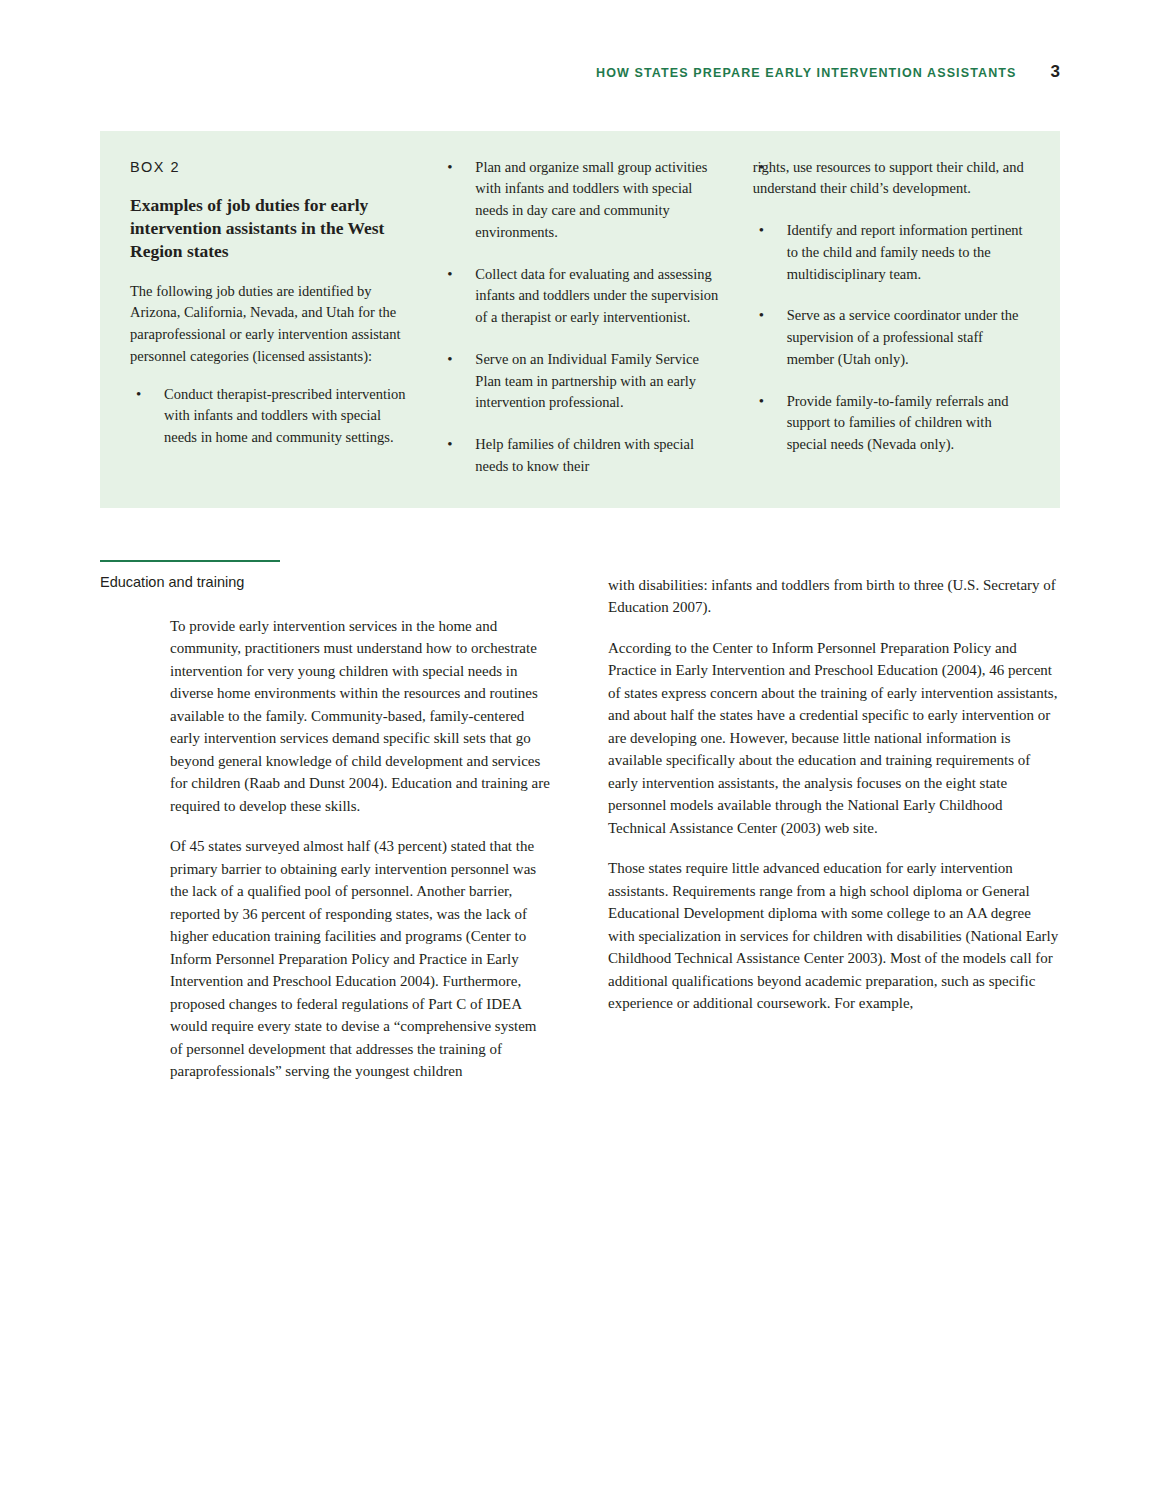How states prepare early intervention assistants 3
Box 2
Examples of job duties for early intervention assistants in the West Region states
The following job duties are identified by Arizona, California, Nevada, and Utah for the paraprofessional or early intervention assistant personnel categories (licensed assistants):
Conduct therapist-prescribed intervention with infants and toddlers with special needs in home and community settings.
Plan and organize small group activities with infants and toddlers with special needs in day care and community environments.
Collect data for evaluating and assessing infants and toddlers under the supervision of a therapist or early interventionist.
Serve on an Individual Family Service Plan team in partnership with an early intervention professional.
Help families of children with special needs to know their
rights, use resources to support their child, and understand their child’s development.
Identify and report information pertinent to the child and family needs to the multidisciplinary team.
Serve as a service coordinator under the supervision of a professional staff member (Utah only).
Provide family-to-family referrals and support to families of children with special needs (Nevada only).
Education and training
To provide early intervention services in the home and community, practitioners must understand how to orchestrate intervention for very young children with special needs in diverse home environments within the resources and routines available to the family. Community-based, family-centered early intervention services demand specific skill sets that go beyond general knowledge of child development and services for children (Raab and Dunst 2004). Education and training are required to develop these skills.
Of 45 states surveyed almost half (43 percent) stated that the primary barrier to obtaining early intervention personnel was the lack of a qualified pool of personnel. Another barrier, reported by 36 percent of responding states, was the lack of higher education training facilities and programs (Center to Inform Personnel Preparation Policy and Practice in Early Intervention and Preschool Education 2004). Furthermore, proposed changes to federal regulations of Part C of IDEA would require every state to devise a “comprehensive system of personnel development that addresses the training of paraprofessionals” serving the youngest children
with disabilities: infants and toddlers from birth to three (U.S. Secretary of Education 2007).
According to the Center to Inform Personnel Preparation Policy and Practice in Early Intervention and Preschool Education (2004), 46 percent of states express concern about the training of early intervention assistants, and about half the states have a credential specific to early intervention or are developing one. However, because little national information is available specifically about the education and training requirements of early intervention assistants, the analysis focuses on the eight state personnel models available through the National Early Childhood Technical Assistance Center (2003) web site.
Those states require little advanced education for early intervention assistants. Requirements range from a high school diploma or General Educational Development diploma with some college to an AA degree with specialization in services for children with disabilities (National Early Childhood Technical Assistance Center 2003). Most of the models call for additional qualifications beyond academic preparation, such as specific experience or additional coursework. For example,